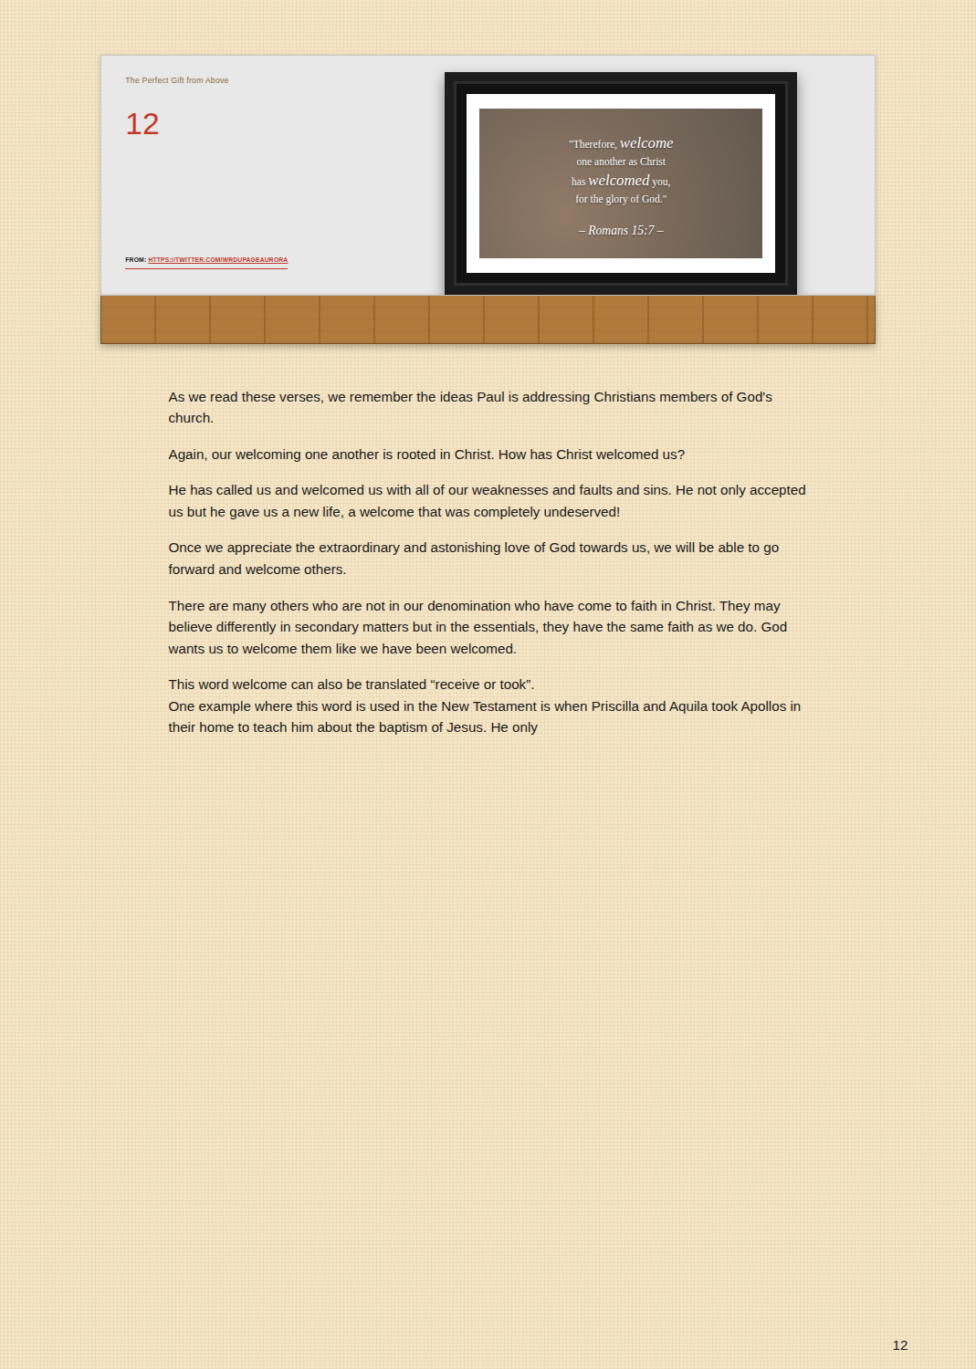The Perfect Gift from Above
12
FROM: HTTPS://TWITTER.COM/WRDUPAGEAURORA
"Therefore, welcome
one another as Christ
has welcomed you,
for the glory of God."
– Romans 15:7 –
As we read these verses, we remember the ideas Paul is addressing Christians members of God's church.
Again, our welcoming one another is rooted in Christ. How has Christ welcomed us?
He has called us and welcomed us with all of our weaknesses and faults and sins. He not only accepted us but he gave us a new life, a welcome that was completely undeserved!
Once we appreciate the extraordinary and astonishing love of God towards us, we will be able to go forward and welcome others.
There are many others who are not in our denomination who have come to faith in Christ. They may believe differently in secondary matters but in the essentials, they have the same faith as we do. God wants us to welcome them like we have been welcomed.
This word welcome can also be translated “receive or took”.
One example where this word is used in the New Testament is when Priscilla and Aquila took Apollos in their home to teach him about the baptism of Jesus. He only
12